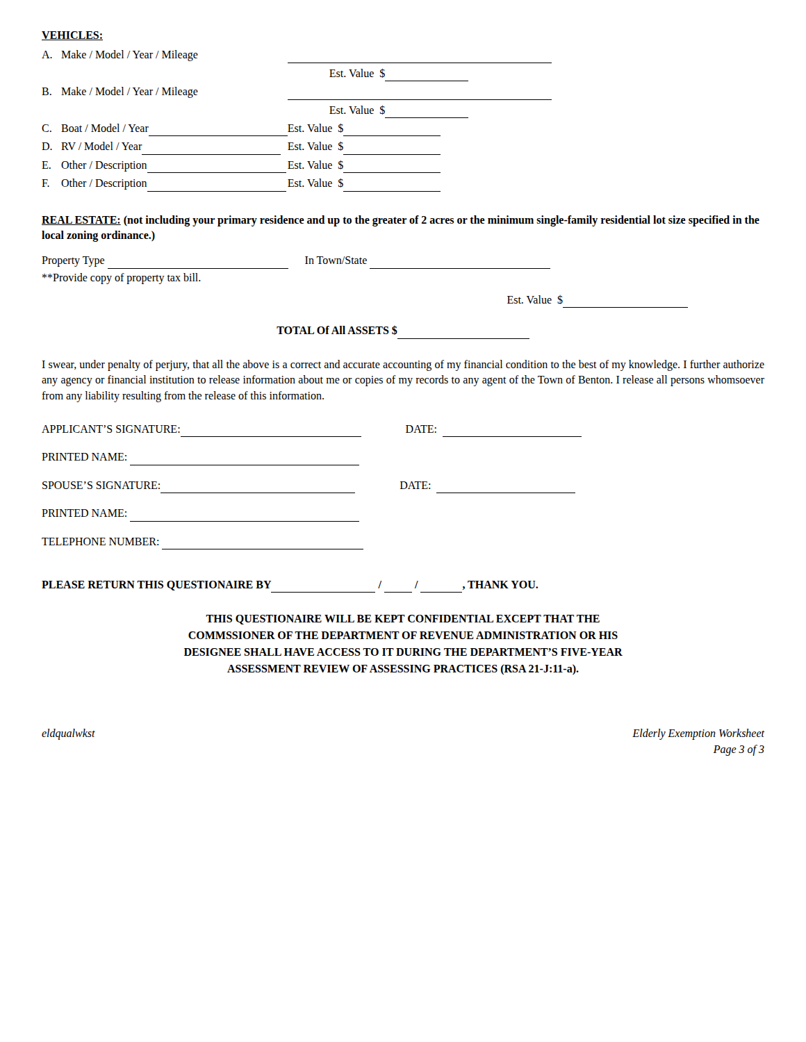VEHICLES:
| A. | Make / Model / Year / Mileage | |
| | | Est. Value $ |
| B. | Make / Model / Year / Mileage | |
| | | Est. Value $ |
| C. | Boat / Model / Year | Est. Value $ |
| D. | RV / Model / Year | Est. Value $ |
| E. | Other / Description | Est. Value $ |
| F. | Other / Description | Est. Value $ |
REAL ESTATE: (not including your primary residence and up to the greater of 2 acres or the minimum single-family residential lot size specified in the local zoning ordinance.)
Property Type In Town/State
**Provide copy of property tax bill.
Est. Value $
TOTAL Of All ASSETS $
I swear, under penalty of perjury, that all the above is a correct and accurate accounting of my financial condition to the best of my knowledge. I further authorize any agency or financial institution to release information about me or copies of my records to any agent of the Town of Benton. I release all persons whomsoever from any liability resulting from the release of this information.
APPLICANT’S SIGNATURE: DATE:
PRINTED NAME:
SPOUSE’S SIGNATURE: DATE:
PRINTED NAME:
TELEPHONE NUMBER:
PLEASE RETURN THIS QUESTIONAIRE BY / / , THANK YOU.
THIS QUESTIONAIRE WILL BE KEPT CONFIDENTIAL EXCEPT THAT THE
COMMSSIONER OF THE DEPARTMENT OF REVENUE ADMINISTRATION OR HIS
DESIGNEE SHALL HAVE ACCESS TO IT DURING THE DEPARTMENT’S FIVE-YEAR
ASSESSMENT REVIEW OF ASSESSING PRACTICES (RSA 21-J:11-a).
eldqualwkst
Elderly Exemption Worksheet
Page 3 of 3